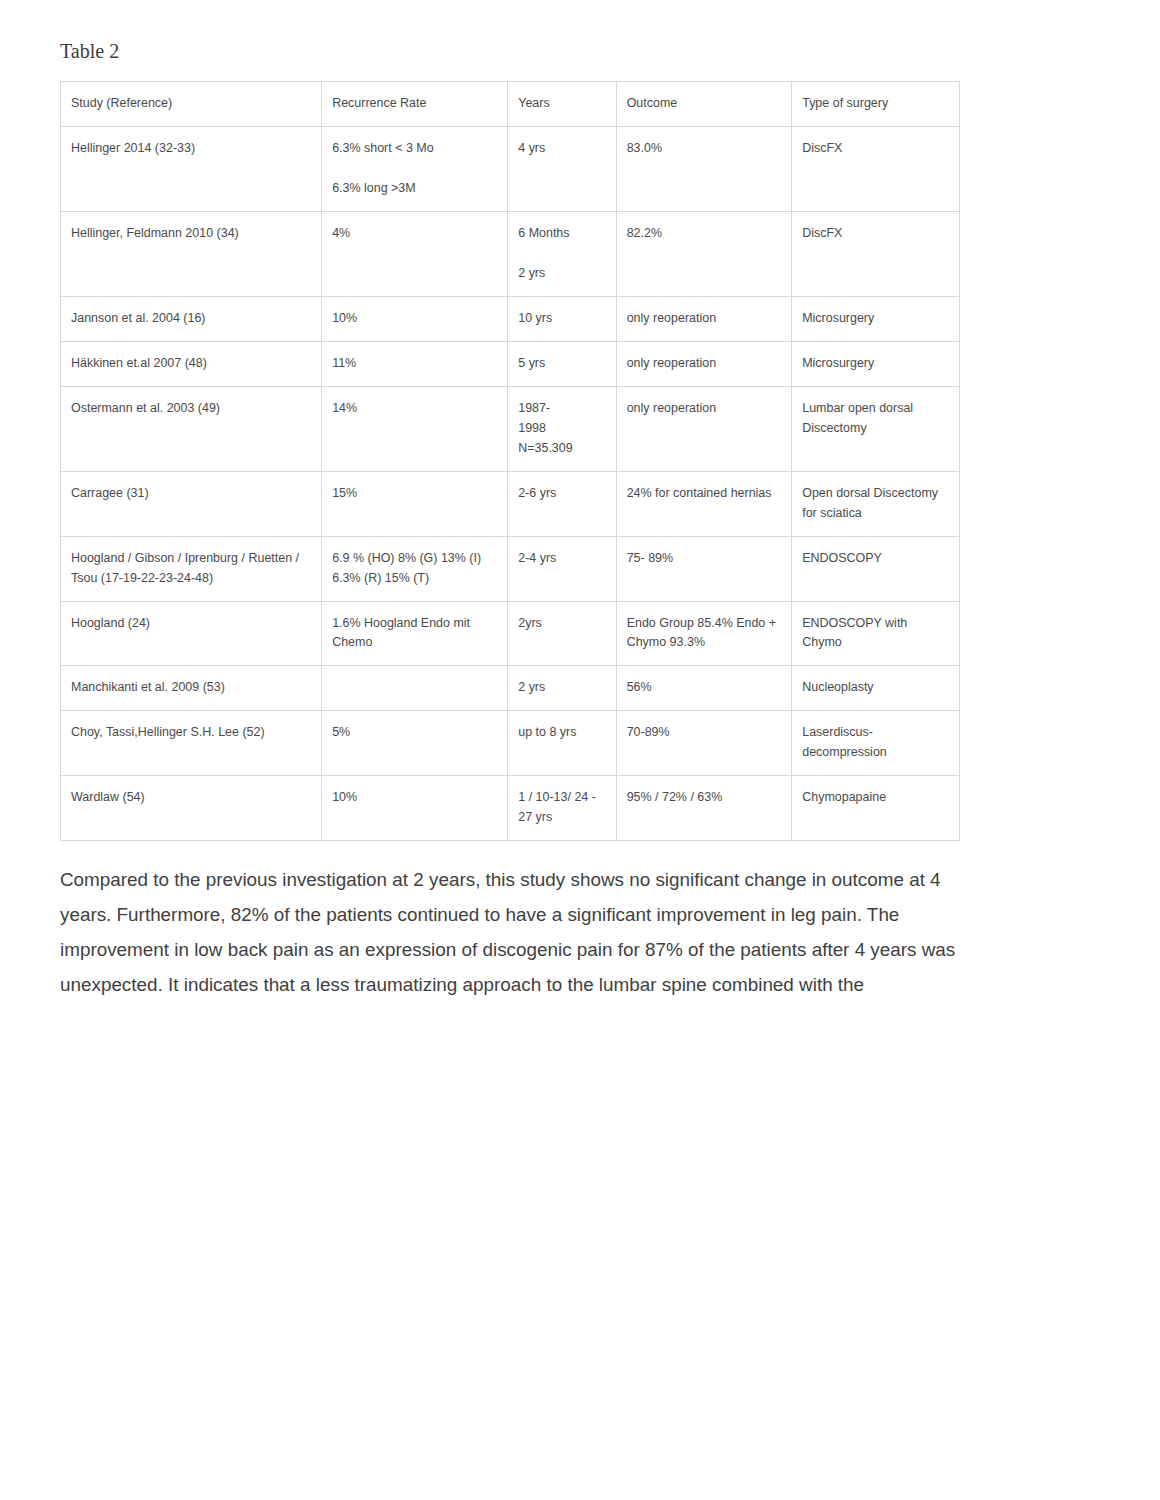Table 2
| Study (Reference) | Recurrence Rate | Years | Outcome | Type of surgery |
| --- | --- | --- | --- | --- |
| Hellinger 2014 (32-33) | 6.3% short < 3 Mo 6.3% long >3M | 4 yrs | 83.0% | DiscFX |
| Hellinger, Feldmann 2010 (34) | 4% | 6 Months 2 yrs | 82.2% | DiscFX |
| Jannson et al. 2004 (16) | 10% | 10 yrs | only reoperation | Microsurgery |
| Häkkinen et.al 2007 (48) | 11% | 5 yrs | only reoperation | Microsurgery |
| Ostermann et al. 2003 (49) | 14% | 1987- 1998 N=35.309 | only reoperation | Lumbar open dorsal Discectomy |
| Carragee (31) | 15% | 2-6 yrs | 24% for contained hernias | Open dorsal Discectomy for sciatica |
| Hoogland / Gibson / Iprenburg / Ruetten / Tsou (17-19-22-23-24-48) | 6.9 % (HO) 8% (G) 13% (I) 6.3% (R) 15% (T) | 2-4 yrs | 75- 89% | ENDOSCOPY |
| Hoogland (24) | 1.6% Hoogland Endo mit Chemo | 2yrs | Endo Group 85.4% Endo + Chymo 93.3% | ENDOSCOPY with Chymo |
| Manchikanti et al. 2009 (53) | | 2 yrs | 56% | Nucleoplasty |
| Choy, Tassi,Hellinger S.H. Lee (52) | 5% | up to 8 yrs | 70-89% | Laserdiscus-decompression |
| Wardlaw (54) | 10% | 1 / 10-13/ 24 - 27 yrs | 95% / 72% / 63% | Chymopapaine |
Compared to the previous investigation at 2 years, this study shows no significant change in outcome at 4 years. Furthermore, 82% of the patients continued to have a significant improvement in leg pain. The improvement in low back pain as an expression of discogenic pain for 87% of the patients after 4 years was unexpected. It indicates that a less traumatizing approach to the lumbar spine combined with the